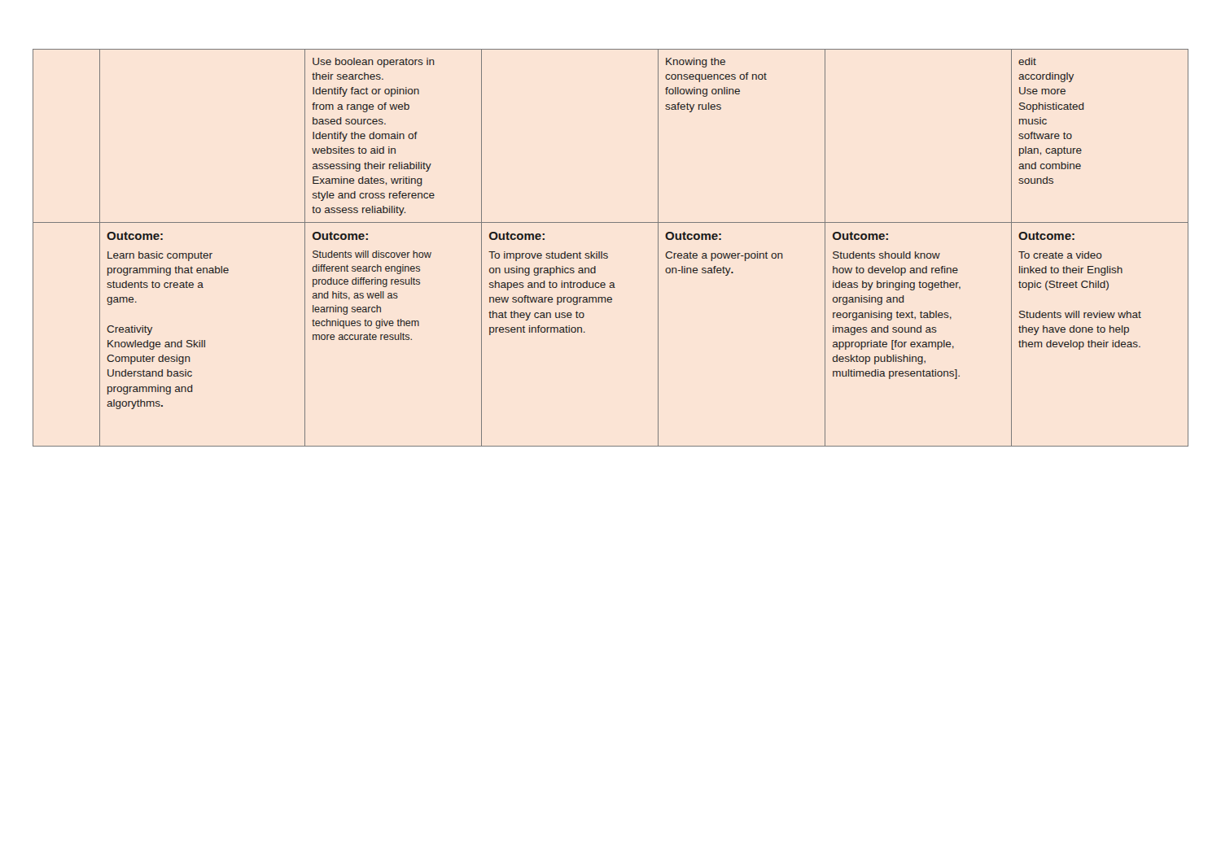| | | Use boolean operators in their searches. Identify fact or opinion from a range of web based sources. Identify the domain of websites to aid in assessing their reliability Examine dates, writing style and cross reference to assess reliability. | | Knowing the consequences of not following online safety rules | | edit accordingly Use more Sophisticated music software to plan, capture and combine sounds |
| | Outcome: Learn basic computer programming that enable students to create a game. Creativity Knowledge and Skill Computer design Understand basic programming and algorythms . | Outcome: Students will discover how different search engines produce differing results and hits, as well as learning search techniques to give them more accurate results. | Outcome: To improve student skills on using graphics and shapes and to introduce a new software programme that they can use to present information. | Outcome: Create a power-point on on-line safety . | Outcome: Students should know how to develop and refine ideas by bringing together, organising and reorganising text, tables, images and sound as appropriate [for example, desktop publishing, multimedia presentations]. | Outcome: To create a video linked to their English topic (Street Child) Students will review what they have done to help them develop their ideas. |